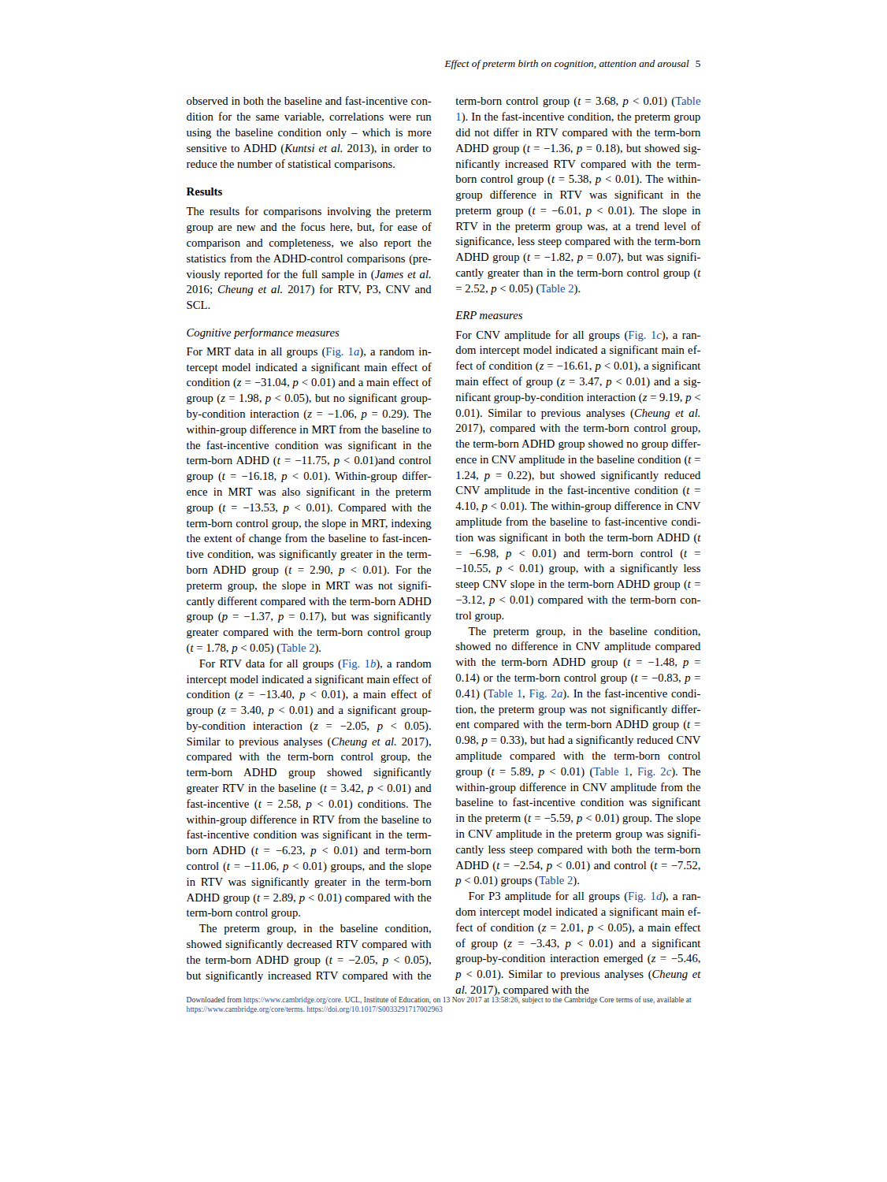Effect of preterm birth on cognition, attention and arousal 5
observed in both the baseline and fast-incentive condition for the same variable, correlations were run using the baseline condition only – which is more sensitive to ADHD (Kuntsi et al. 2013), in order to reduce the number of statistical comparisons.
Results
The results for comparisons involving the preterm group are new and the focus here, but, for ease of comparison and completeness, we also report the statistics from the ADHD-control comparisons (previously reported for the full sample in (James et al. 2016; Cheung et al. 2017) for RTV, P3, CNV and SCL.
Cognitive performance measures
For MRT data in all groups (Fig. 1a), a random intercept model indicated a significant main effect of condition (z = −31.04, p < 0.01) and a main effect of group (z = 1.98, p < 0.05), but no significant group-by-condition interaction (z = −1.06, p = 0.29). The within-group difference in MRT from the baseline to the fast-incentive condition was significant in the term-born ADHD (t = −11.75, p < 0.01)and control group (t = −16.18, p < 0.01). Within-group difference in MRT was also significant in the preterm group (t = −13.53, p < 0.01). Compared with the term-born control group, the slope in MRT, indexing the extent of change from the baseline to fast-incentive condition, was significantly greater in the term-born ADHD group (t = 2.90, p < 0.01). For the preterm group, the slope in MRT was not significantly different compared with the term-born ADHD group (p = −1.37, p = 0.17), but was significantly greater compared with the term-born control group (t = 1.78, p < 0.05) (Table 2).
For RTV data for all groups (Fig. 1b), a random intercept model indicated a significant main effect of condition (z = −13.40, p < 0.01), a main effect of group (z = 3.40, p < 0.01) and a significant group-by-condition interaction (z = −2.05, p < 0.05). Similar to previous analyses (Cheung et al. 2017), compared with the term-born control group, the term-born ADHD group showed significantly greater RTV in the baseline (t = 3.42, p < 0.01) and fast-incentive (t = 2.58, p < 0.01) conditions. The within-group difference in RTV from the baseline to fast-incentive condition was significant in the term-born ADHD (t = −6.23, p < 0.01) and term-born control (t = −11.06, p < 0.01) groups, and the slope in RTV was significantly greater in the term-born ADHD group (t = 2.89, p < 0.01) compared with the term-born control group.
The preterm group, in the baseline condition, showed significantly decreased RTV compared with the term-born ADHD group (t = −2.05, p < 0.05), but significantly increased RTV compared with the term-born control group (t = 3.68, p < 0.01) (Table 1). In the fast-incentive condition, the preterm group did not differ in RTV compared with the term-born ADHD group (t = −1.36, p = 0.18), but showed significantly increased RTV compared with the term-born control group (t = 5.38, p < 0.01). The within-group difference in RTV was significant in the preterm group (t = −6.01, p < 0.01). The slope in RTV in the preterm group was, at a trend level of significance, less steep compared with the term-born ADHD group (t = −1.82, p = 0.07), but was significantly greater than in the term-born control group (t = 2.52, p < 0.05) (Table 2).
ERP measures
For CNV amplitude for all groups (Fig. 1c), a random intercept model indicated a significant main effect of condition (z = −16.61, p < 0.01), a significant main effect of group (z = 3.47, p < 0.01) and a significant group-by-condition interaction (z = 9.19, p < 0.01). Similar to previous analyses (Cheung et al. 2017), compared with the term-born control group, the term-born ADHD group showed no group difference in CNV amplitude in the baseline condition (t = 1.24, p = 0.22), but showed significantly reduced CNV amplitude in the fast-incentive condition (t = 4.10, p < 0.01). The within-group difference in CNV amplitude from the baseline to fast-incentive condition was significant in both the term-born ADHD (t = −6.98, p < 0.01) and term-born control (t = −10.55, p < 0.01) group, with a significantly less steep CNV slope in the term-born ADHD group (t = −3.12, p < 0.01) compared with the term-born control group.
The preterm group, in the baseline condition, showed no difference in CNV amplitude compared with the term-born ADHD group (t = −1.48, p = 0.14) or the term-born control group (t = −0.83, p = 0.41) (Table 1, Fig. 2a). In the fast-incentive condition, the preterm group was not significantly different compared with the term-born ADHD group (t = 0.98, p = 0.33), but had a significantly reduced CNV amplitude compared with the term-born control group (t = 5.89, p < 0.01) (Table 1, Fig. 2c). The within-group difference in CNV amplitude from the baseline to fast-incentive condition was significant in the preterm (t = −5.59, p < 0.01) group. The slope in CNV amplitude in the preterm group was significantly less steep compared with both the term-born ADHD (t = −2.54, p < 0.01) and control (t = −7.52, p < 0.01) groups (Table 2).
For P3 amplitude for all groups (Fig. 1d), a random intercept model indicated a significant main effect of condition (z = 2.01, p < 0.05), a main effect of group (z = −3.43, p < 0.01) and a significant group-by-condition interaction emerged (z = −5.46, p < 0.01). Similar to previous analyses (Cheung et al. 2017), compared with the
Downloaded from https://www.cambridge.org/core. UCL, Institute of Education, on 13 Nov 2017 at 13:58:26, subject to the Cambridge Core terms of use, available at
https://www.cambridge.org/core/terms. https://doi.org/10.1017/S0033291717002963